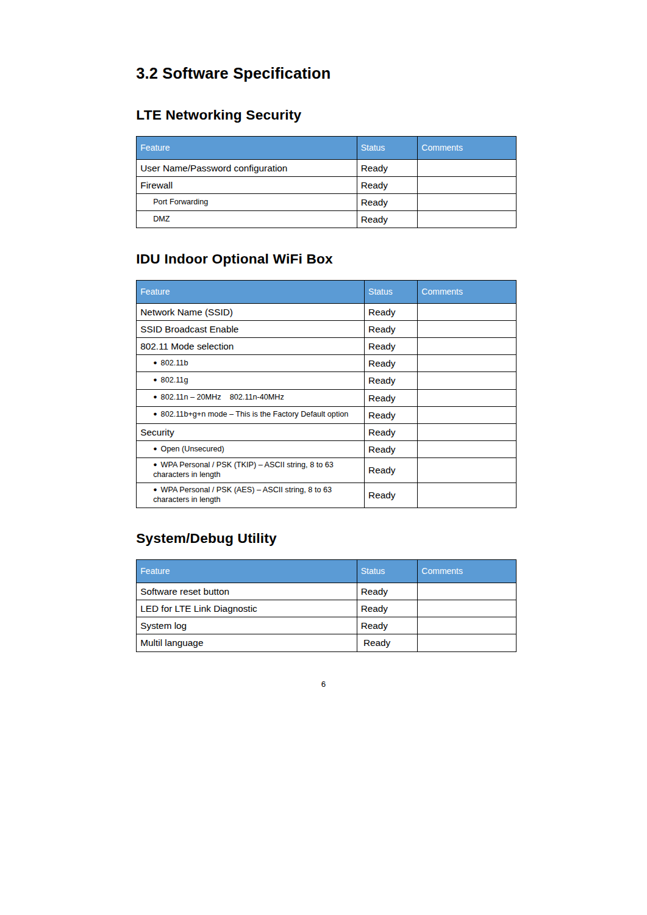3.2 Software Specification
LTE Networking Security
| Feature | Status | Comments |
| --- | --- | --- |
| User Name/Password configuration | Ready | |
| Firewall | Ready | |
| Port Forwarding | Ready | |
| DMZ | Ready | |
IDU Indoor Optional WiFi Box
| Feature | Status | Comments |
| --- | --- | --- |
| Network Name (SSID) | Ready | |
| SSID Broadcast Enable | Ready | |
| 802.11 Mode selection | Ready | |
| 802.11b | Ready | |
| 802.11g | Ready | |
| 802.11n – 20MHz 802.11n-40MHz | Ready | |
| 802.11b+g+n mode – This is the Factory Default option | Ready | |
| Security | Ready | |
| Open (Unsecured) | Ready | |
| WPA Personal / PSK (TKIP) – ASCII string, 8 to 63 characters in length | Ready | |
| WPA Personal / PSK (AES) – ASCII string, 8 to 63 characters in length | Ready | |
System/Debug Utility
| Feature | Status | Comments |
| --- | --- | --- |
| Software reset button | Ready | |
| LED for LTE Link Diagnostic | Ready | |
| System log | Ready | |
| Multil language | Ready | |
6